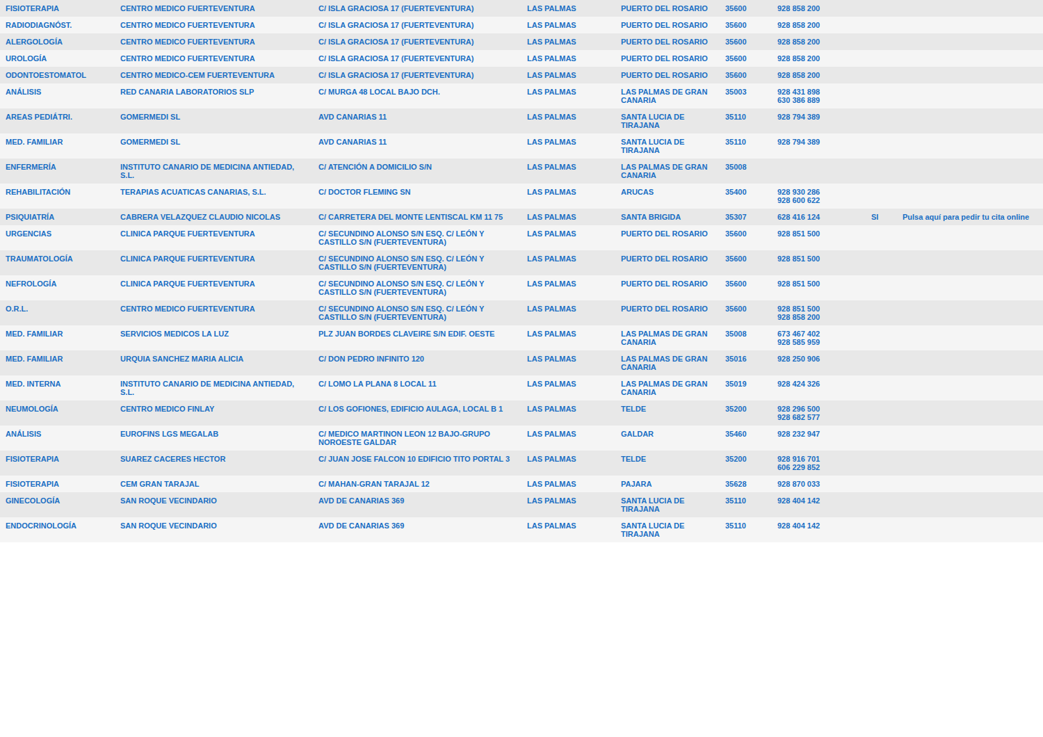| FISIOTERAPIA | CENTRO MEDICO FUERTEVENTURA | C/ ISLA GRACIOSA 17 (FUERTEVENTURA) | LAS PALMAS | PUERTO DEL ROSARIO | 35600 | 928 858 200 | | |
| RADIODIAGNÓST. | CENTRO MEDICO FUERTEVENTURA | C/ ISLA GRACIOSA 17 (FUERTEVENTURA) | LAS PALMAS | PUERTO DEL ROSARIO | 35600 | 928 858 200 | | |
| ALERGOLOGÍA | CENTRO MEDICO FUERTEVENTURA | C/ ISLA GRACIOSA 17 (FUERTEVENTURA) | LAS PALMAS | PUERTO DEL ROSARIO | 35600 | 928 858 200 | | |
| UROLOGÍA | CENTRO MEDICO FUERTEVENTURA | C/ ISLA GRACIOSA 17 (FUERTEVENTURA) | LAS PALMAS | PUERTO DEL ROSARIO | 35600 | 928 858 200 | | |
| ODONTOESTOMATOL | CENTRO MEDICO-CEM FUERTEVENTURA | C/ ISLA GRACIOSA 17 (FUERTEVENTURA) | LAS PALMAS | PUERTO DEL ROSARIO | 35600 | 928 858 200 | | |
| ANÁLISIS | RED CANARIA LABORATORIOS SLP | C/ MURGA 48 LOCAL BAJO DCH. | LAS PALMAS | LAS PALMAS DE GRAN CANARIA | 35003 | 928 431 898 630 386 889 | | |
| AREAS PEDIÁTRI. | GOMERMEDI SL | AVD CANARIAS 11 | LAS PALMAS | SANTA LUCIA DE TIRAJANA | 35110 | 928 794 389 | | |
| MED. FAMILIAR | GOMERMEDI SL | AVD CANARIAS 11 | LAS PALMAS | SANTA LUCIA DE TIRAJANA | 35110 | 928 794 389 | | |
| ENFERMERÍA | INSTITUTO CANARIO DE MEDICINA ANTIEDAD, S.L. | C/ ATENCIÓN A DOMICILIO S/N | LAS PALMAS | LAS PALMAS DE GRAN CANARIA | 35008 | | | |
| REHABILITACIÓN | TERAPIAS ACUATICAS CANARIAS, S.L. | C/ DOCTOR FLEMING SN | LAS PALMAS | ARUCAS | 35400 | 928 930 286 928 600 622 | | |
| PSIQUIATRÍA | CABRERA VELAZQUEZ CLAUDIO NICOLAS | C/ CARRETERA DEL MONTE LENTISCAL KM 11 75 | LAS PALMAS | SANTA BRIGIDA | 35307 | 628 416 124 | SI | Pulsa aquí para pedir tu cita online |
| URGENCIAS | CLINICA PARQUE FUERTEVENTURA | C/ SECUNDINO ALONSO S/N ESQ. C/ LEÓN Y CASTILLO S/N (FUERTEVENTURA) | LAS PALMAS | PUERTO DEL ROSARIO | 35600 | 928 851 500 | | |
| TRAUMATOLOGÍA | CLINICA PARQUE FUERTEVENTURA | C/ SECUNDINO ALONSO S/N ESQ. C/ LEÓN Y CASTILLO S/N (FUERTEVENTURA) | LAS PALMAS | PUERTO DEL ROSARIO | 35600 | 928 851 500 | | |
| NEFROLOGÍA | CLINICA PARQUE FUERTEVENTURA | C/ SECUNDINO ALONSO S/N ESQ. C/ LEÓN Y CASTILLO S/N (FUERTEVENTURA) | LAS PALMAS | PUERTO DEL ROSARIO | 35600 | 928 851 500 | | |
| O.R.L. | CENTRO MEDICO FUERTEVENTURA | C/ SECUNDINO ALONSO S/N ESQ. C/ LEÓN Y CASTILLO S/N (FUERTEVENTURA) | LAS PALMAS | PUERTO DEL ROSARIO | 35600 | 928 851 500 928 858 200 | | |
| MED. FAMILIAR | SERVICIOS MEDICOS LA LUZ | PLZ JUAN BORDES CLAVEIRE S/N EDIF. OESTE | LAS PALMAS | LAS PALMAS DE GRAN CANARIA | 35008 | 673 467 402 928 585 959 | | |
| MED. FAMILIAR | URQUIA SANCHEZ MARIA ALICIA | C/ DON PEDRO INFINITO 120 | LAS PALMAS | LAS PALMAS DE GRAN CANARIA | 35016 | 928 250 906 | | |
| MED. INTERNA | INSTITUTO CANARIO DE MEDICINA ANTIEDAD, S.L. | C/ LOMO LA PLANA 8 LOCAL 11 | LAS PALMAS | LAS PALMAS DE GRAN CANARIA | 35019 | 928 424 326 | | |
| NEUMOLOGÍA | CENTRO MEDICO FINLAY | C/ LOS GOFIONES, EDIFICIO AULAGA, LOCAL B 1 | LAS PALMAS | TELDE | 35200 | 928 296 500 928 682 577 | | |
| ANÁLISIS | EUROFINS LGS MEGALAB | C/ MEDICO MARTINON LEON 12 BAJO-GRUPO NOROESTE GALDAR | LAS PALMAS | GALDAR | 35460 | 928 232 947 | | |
| FISIOTERAPIA | SUAREZ CACERES HECTOR | C/ JUAN JOSE FALCON 10 EDIFICIO TITO PORTAL 3 | LAS PALMAS | TELDE | 35200 | 928 916 701 606 229 852 | | |
| FISIOTERAPIA | CEM GRAN TARAJAL | C/ MAHAN-GRAN TARAJAL 12 | LAS PALMAS | PAJARA | 35628 | 928 870 033 | | |
| GINECOLOGÍA | SAN ROQUE VECINDARIO | AVD DE CANARIAS 369 | LAS PALMAS | SANTA LUCIA DE TIRAJANA | 35110 | 928 404 142 | | |
| ENDOCRINOLOGÍA | SAN ROQUE VECINDARIO | AVD DE CANARIAS 369 | LAS PALMAS | SANTA LUCIA DE TIRAJANA | 35110 | 928 404 142 | | |